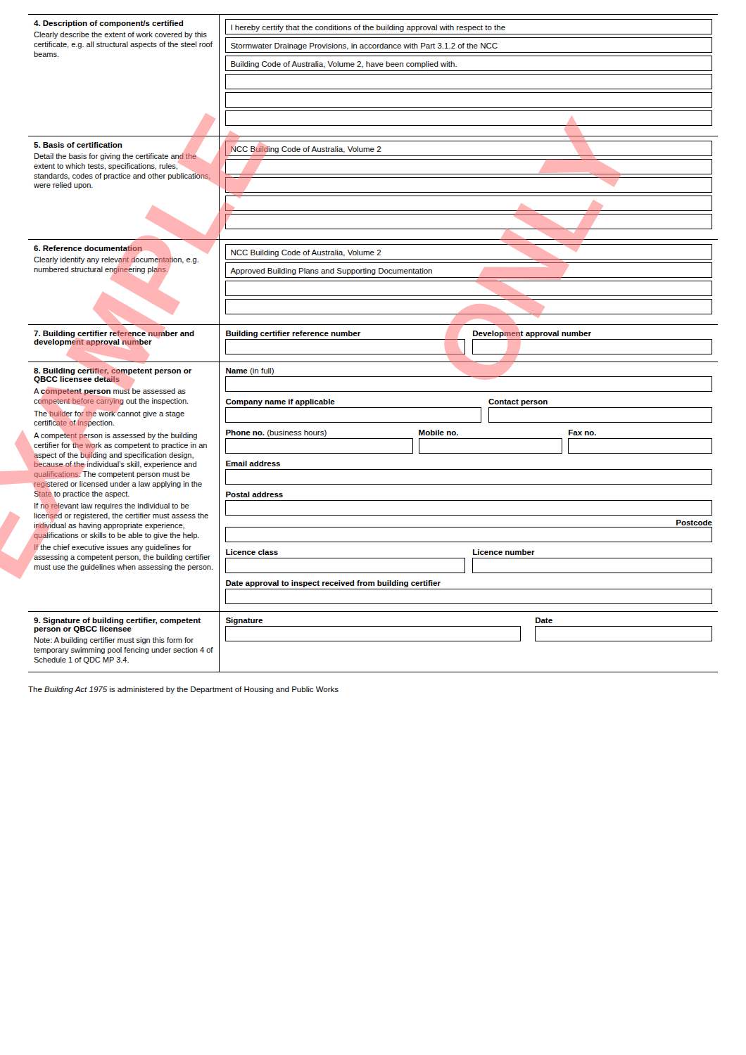EXAMPLE ONLY
| 4. Description of component/s certified Clearly describe the extent of work covered by this certificate, e.g. all structural aspects of the steel roof beams. | I hereby certify that the conditions of the building approval with respect to the Stormwater Drainage Provisions, in accordance with Part 3.1.2 of the NCC Building Code of Australia, Volume 2, have been complied with. |
| 5. Basis of certification Detail the basis for giving the certificate and the extent to which tests, specifications, rules, standards, codes of practice and other publications, were relied upon. | NCC Building Code of Australia, Volume 2 |
| 6. Reference documentation Clearly identify any relevant documentation, e.g. numbered structural engineering plans. | NCC Building Code of Australia, Volume 2 Approved Building Plans and Supporting Documentation |
| 7. Building certifier reference number and development approval number | Building certifier reference number Development approval number |
| 8. Building certifier, competent person or QBCC licensee details A competent person must be assessed as competent before carrying out the inspection. The builder for the work cannot give a stage certificate of inspection. A competent person is assessed by the building certifier for the work as competent to practice in an aspect of the building and specification design, because of the individual’s skill, experience and qualifications. The competent person must be registered or licensed under a law applying in the State to practice the aspect. If no relevant law requires the individual to be licensed or registered, the certifier must assess the individual as having appropriate experience, qualifications or skills to be able to give the help. If the chief executive issues any guidelines for assessing a competent person, the building certifier must use the guidelines when assessing the person. | Name (in full) Company name if applicable Contact person Phone no. (business hours) Mobile no. Fax no. Email address Postal address Postcode Licence class Licence number Date approval to inspect received from building certifier |
| 9. Signature of building certifier, competent person or QBCC licensee Note: A building certifier must sign this form for temporary swimming pool fencing under section 4 of Schedule 1 of QDC MP 3.4. | Signature Date |
The Building Act 1975 is administered by the Department of Housing and Public Works